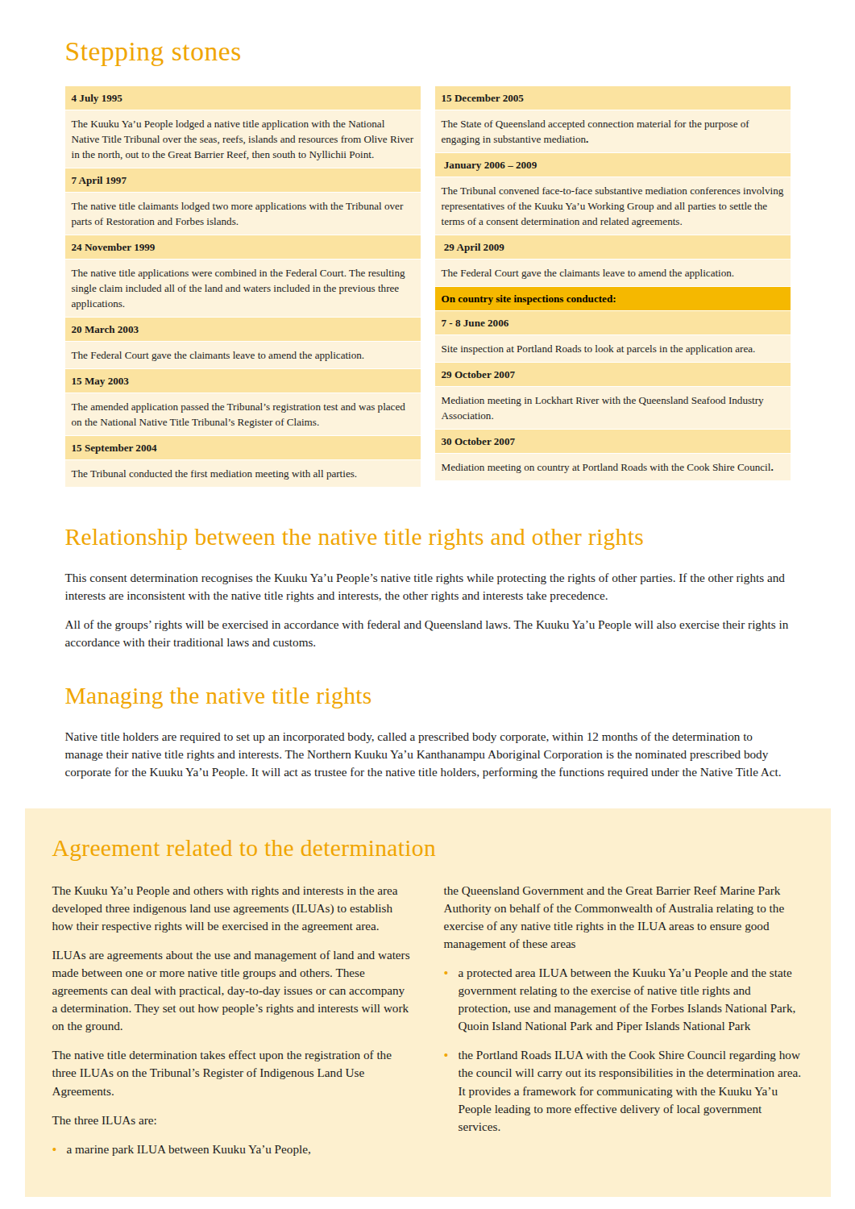Stepping stones
4 July 1995
The Kuuku Ya’u People lodged a native title application with the National Native Title Tribunal over the seas, reefs, islands and resources from Olive River in the north, out to the Great Barrier Reef, then south to Nyllichii Point.
7 April 1997
The native title claimants lodged two more applications with the Tribunal over parts of Restoration and Forbes islands.
24 November 1999
The native title applications were combined in the Federal Court. The resulting single claim included all of the land and waters included in the previous three applications.
20 March 2003
The Federal Court gave the claimants leave to amend the application.
15 May 2003
The amended application passed the Tribunal’s registration test and was placed on the National Native Title Tribunal’s Register of Claims.
15 September 2004
The Tribunal conducted the first mediation meeting with all parties.
15 December 2005
The State of Queensland accepted connection material for the purpose of engaging in substantive mediation.
January 2006 – 2009
The Tribunal convened face-to-face substantive mediation conferences involving representatives of the Kuuku Ya’u Working Group and all parties to settle the terms of a consent determination and related agreements.
29 April 2009
The Federal Court gave the claimants leave to amend the application.
On country site inspections conducted:
7 - 8 June 2006
Site inspection at Portland Roads to look at parcels in the application area.
29 October 2007
Mediation meeting in Lockhart River with the Queensland Seafood Industry Association.
30 October 2007
Mediation meeting on country at Portland Roads with the Cook Shire Council.
Relationship between the native title rights and other rights
This consent determination recognises the Kuuku Ya’u People’s native title rights while protecting the rights of other parties. If the other rights and interests are inconsistent with the native title rights and interests, the other rights and interests take precedence.
All of the groups’ rights will be exercised in accordance with federal and Queensland laws. The Kuuku Ya’u People will also exercise their rights in accordance with their traditional laws and customs.
Managing the native title rights
Native title holders are required to set up an incorporated body, called a prescribed body corporate, within 12 months of the determination to manage their native title rights and interests. The Northern Kuuku Ya’u Kanthanampu Aboriginal Corporation is the nominated prescribed body corporate for the Kuuku Ya’u People. It will act as trustee for the native title holders, performing the functions required under the Native Title Act.
Agreement related to the determination
The Kuuku Ya’u People and others with rights and interests in the area developed three indigenous land use agreements (ILUAs) to establish how their respective rights will be exercised in the agreement area.
ILUAs are agreements about the use and management of land and waters made between one or more native title groups and others. These agreements can deal with practical, day-to-day issues or can accompany a determination. They set out how people’s rights and interests will work on the ground.
The native title determination takes effect upon the registration of the three ILUAs on the Tribunal’s Register of Indigenous Land Use Agreements.
The three ILUAs are:
a marine park ILUA between Kuuku Ya’u People,
the Queensland Government and the Great Barrier Reef Marine Park Authority on behalf of the Commonwealth of Australia relating to the exercise of any native title rights in the ILUA areas to ensure good management of these areas
a protected area ILUA between the Kuuku Ya’u People and the state government relating to the exercise of native title rights and protection, use and management of the Forbes Islands National Park, Quoin Island National Park and Piper Islands National Park
the Portland Roads ILUA with the Cook Shire Council regarding how the council will carry out its responsibilities in the determination area. It provides a framework for communicating with the Kuuku Ya’u People leading to more effective delivery of local government services.